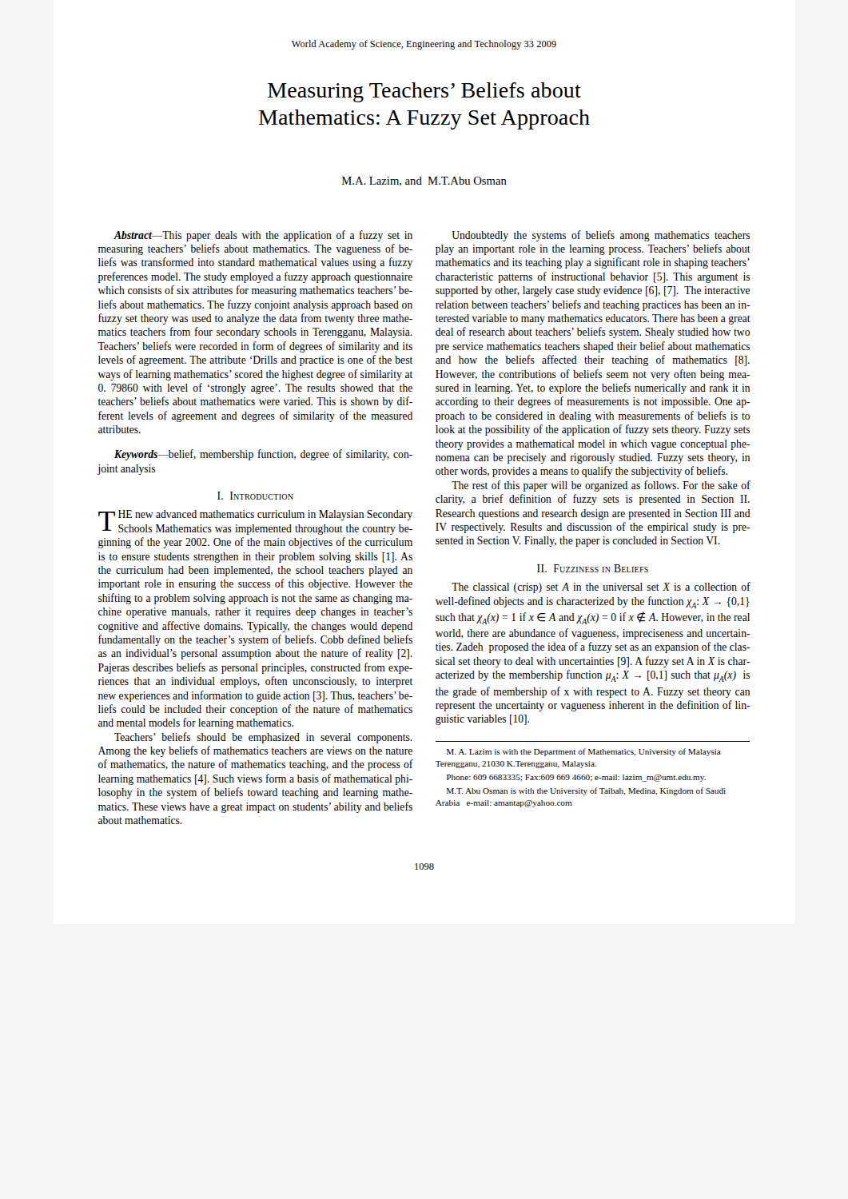World Academy of Science, Engineering and Technology 33 2009
Measuring Teachers’ Beliefs about
Mathematics: A Fuzzy Set Approach
M.A. Lazim, and M.T.Abu Osman
Abstract—This paper deals with the application of a fuzzy set in measuring teachers’ beliefs about mathematics. The vagueness of beliefs was transformed into standard mathematical values using a fuzzy preferences model. The study employed a fuzzy approach questionnaire which consists of six attributes for measuring mathematics teachers’ beliefs about mathematics. The fuzzy conjoint analysis approach based on fuzzy set theory was used to analyze the data from twenty three mathematics teachers from four secondary schools in Terengganu, Malaysia. Teachers’ beliefs were recorded in form of degrees of similarity and its levels of agreement. The attribute ‘Drills and practice is one of the best ways of learning mathematics’ scored the highest degree of similarity at 0. 79860 with level of ‘strongly agree’. The results showed that the teachers’ beliefs about mathematics were varied. This is shown by different levels of agreement and degrees of similarity of the measured attributes.
Keywords—belief, membership function, degree of similarity, conjoint analysis
I. Introduction
THE new advanced mathematics curriculum in Malaysian Secondary Schools Mathematics was implemented throughout the country beginning of the year 2002. One of the main objectives of the curriculum is to ensure students strengthen in their problem solving skills [1]. As the curriculum had been implemented, the school teachers played an important role in ensuring the success of this objective. However the shifting to a problem solving approach is not the same as changing machine operative manuals, rather it requires deep changes in teacher’s cognitive and affective domains. Typically, the changes would depend fundamentally on the teacher’s system of beliefs. Cobb defined beliefs as an individual’s personal assumption about the nature of reality [2]. Pajeras describes beliefs as personal principles, constructed from experiences that an individual employs, often unconsciously, to interpret new experiences and information to guide action [3]. Thus, teachers’ beliefs could be included their conception of the nature of mathematics and mental models for learning mathematics.
Teachers’ beliefs should be emphasized in several components. Among the key beliefs of mathematics teachers are views on the nature of mathematics, the nature of mathematics teaching, and the process of learning mathematics [4]. Such views form a basis of mathematical philosophy in the system of beliefs toward teaching and learning mathematics. These views have a great impact on students’ ability and beliefs about mathematics.
Undoubtedly the systems of beliefs among mathematics teachers play an important role in the learning process. Teachers’ beliefs about mathematics and its teaching play a significant role in shaping teachers’ characteristic patterns of instructional behavior [5]. This argument is supported by other, largely case study evidence [6], [7]. The interactive relation between teachers’ beliefs and teaching practices has been an interested variable to many mathematics educators. There has been a great deal of research about teachers’ beliefs system. Shealy studied how two pre service mathematics teachers shaped their belief about mathematics and how the beliefs affected their teaching of mathematics [8]. However, the contributions of beliefs seem not very often being measured in learning. Yet, to explore the beliefs numerically and rank it in according to their degrees of measurements is not impossible. One approach to be considered in dealing with measurements of beliefs is to look at the possibility of the application of fuzzy sets theory. Fuzzy sets theory provides a mathematical model in which vague conceptual phenomena can be precisely and rigorously studied. Fuzzy sets theory, in other words, provides a means to qualify the subjectivity of beliefs.
The rest of this paper will be organized as follows. For the sake of clarity, a brief definition of fuzzy sets is presented in Section II. Research questions and research design are presented in Section III and IV respectively. Results and discussion of the empirical study is presented in Section V. Finally, the paper is concluded in Section VI.
II. Fuzziness in Beliefs
The classical (crisp) set A in the universal set X is a collection of well-defined objects and is characterized by the function χA: X → {0,1} such that χA(x) = 1 if x ∈ A and χA(x) = 0 if x ∉ A. However, in the real world, there are abundance of vagueness, impreciseness and uncertainties. Zadeh proposed the idea of a fuzzy set as an expansion of the classical set theory to deal with uncertainties [9]. A fuzzy set A in X is characterized by the membership function μA: X → [0,1] such that μA(x) is the grade of membership of x with respect to A. Fuzzy set theory can represent the uncertainty or vagueness inherent in the definition of linguistic variables [10].
M. A. Lazim is with the Department of Mathematics, University of Malaysia Terengganu, 21030 K.Terengganu, Malaysia.
Phone: 609 6683335; Fax:609 669 4660; e-mail: lazim_m@umt.edu.my.
M.T. Abu Osman is with the University of Taibah, Medina, Kingdom of Saudi Arabia e-mail: amantap@yahoo.com
1098